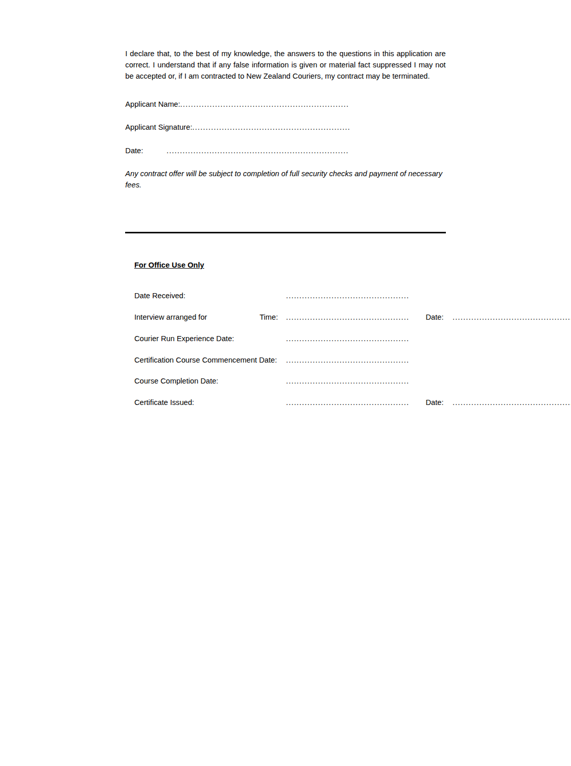I declare that, to the best of my knowledge, the answers to the questions in this application are correct. I understand that if any false information is given or material fact suppressed I may not be accepted or, if I am contracted to New Zealand Couriers, my contract may be terminated.
Applicant Name:...............................................................
Applicant Signature:...........................................................
Date:....................................................................
Any contract offer will be subject to completion of full security checks and payment of necessary fees.
For Office Use Only
| Date Received: | | .............................................. | | |
| Interview arranged for | Time: | .............................................. | Date: | .............................................. |
| Courier Run Experience Date: | | .............................................. | | |
| Certification Course Commencement Date: | .............................................. | | |
| Course Completion Date: | | .............................................. | | |
| Certificate Issued: | | .............................................. | Date: | .............................................. |